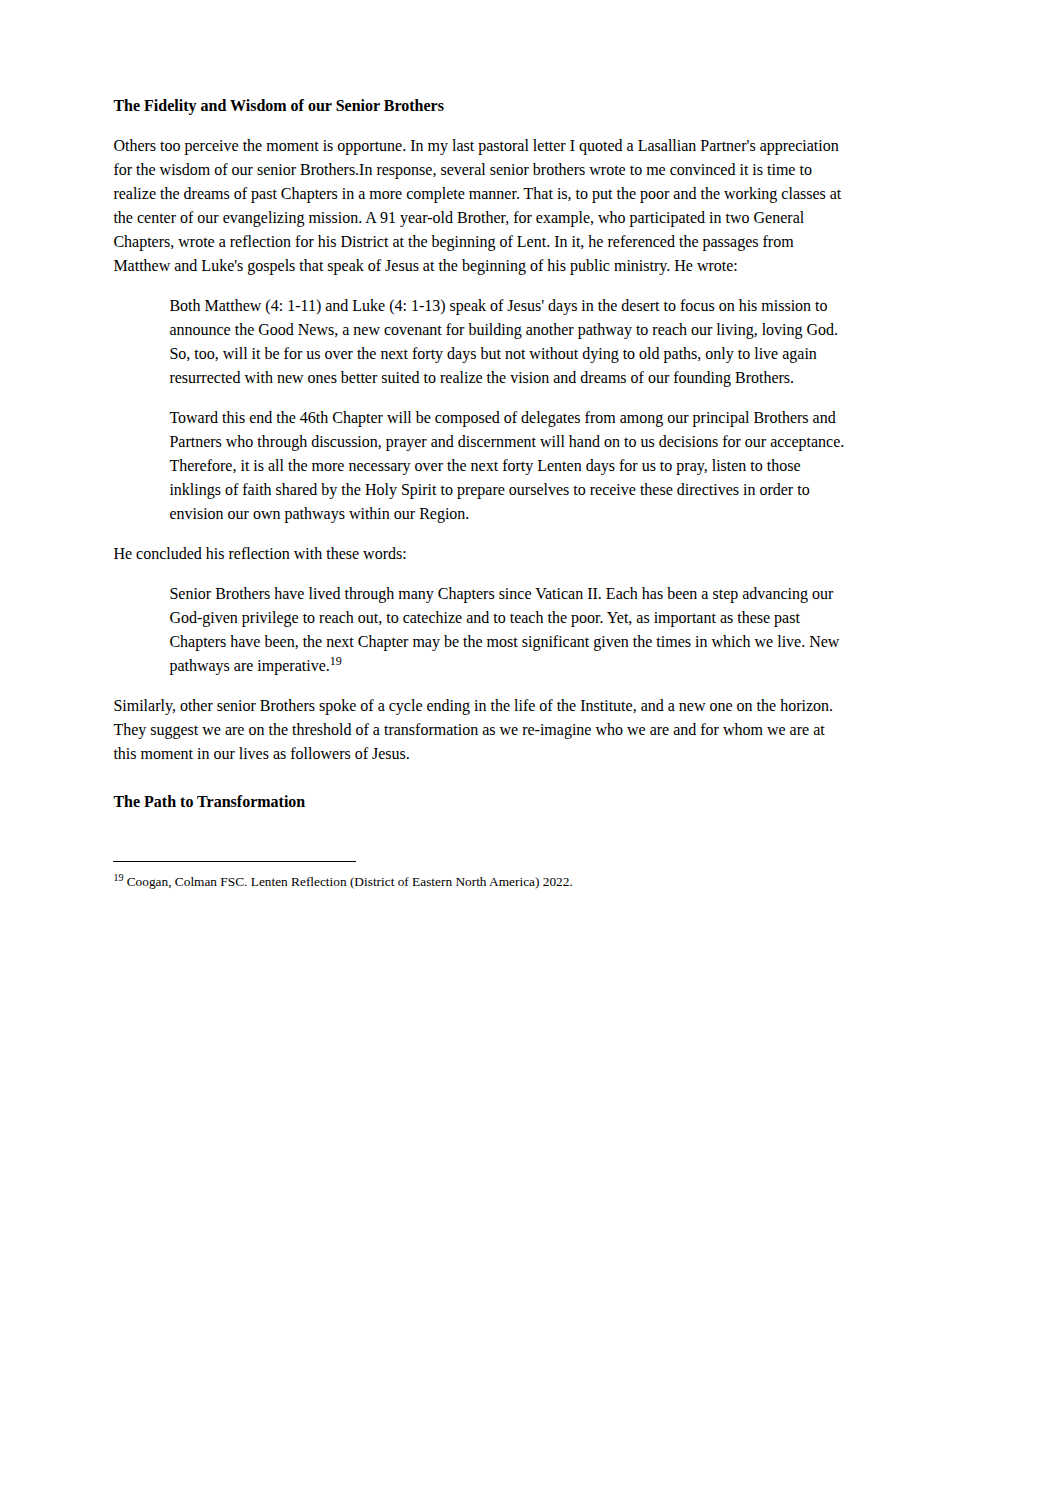The Fidelity and Wisdom of our Senior Brothers
Others too perceive the moment is opportune. In my last pastoral letter I quoted a Lasallian Partner's appreciation for the wisdom of our senior Brothers.In response, several senior brothers wrote to me convinced it is time to realize the dreams of past Chapters in a more complete manner. That is, to put the poor and the working classes at the center of our evangelizing mission. A 91 year-old Brother, for example, who participated in two General Chapters, wrote a reflection for his District at the beginning of Lent. In it, he referenced the passages from Matthew and Luke's gospels that speak of Jesus at the beginning of his public ministry. He wrote:
Both Matthew (4: 1-11) and Luke (4: 1-13) speak of Jesus' days in the desert to focus on his mission to announce the Good News, a new covenant for building another pathway to reach our living, loving God. So, too, will it be for us over the next forty days but not without dying to old paths, only to live again resurrected with new ones better suited to realize the vision and dreams of our founding Brothers.
Toward this end the 46th Chapter will be composed of delegates from among our principal Brothers and Partners who through discussion, prayer and discernment will hand on to us decisions for our acceptance. Therefore, it is all the more necessary over the next forty Lenten days for us to pray, listen to those inklings of faith shared by the Holy Spirit to prepare ourselves to receive these directives in order to envision our own pathways within our Region.
He concluded his reflection with these words:
Senior Brothers have lived through many Chapters since Vatican II. Each has been a step advancing our God-given privilege to reach out, to catechize and to teach the poor. Yet, as important as these past Chapters have been, the next Chapter may be the most significant given the times in which we live. New pathways are imperative.19
Similarly, other senior Brothers spoke of a cycle ending in the life of the Institute, and a new one on the horizon. They suggest we are on the threshold of a transformation as we re-imagine who we are and for whom we are at this moment in our lives as followers of Jesus.
The Path to Transformation
19 Coogan, Colman FSC. Lenten Reflection (District of Eastern North America) 2022.